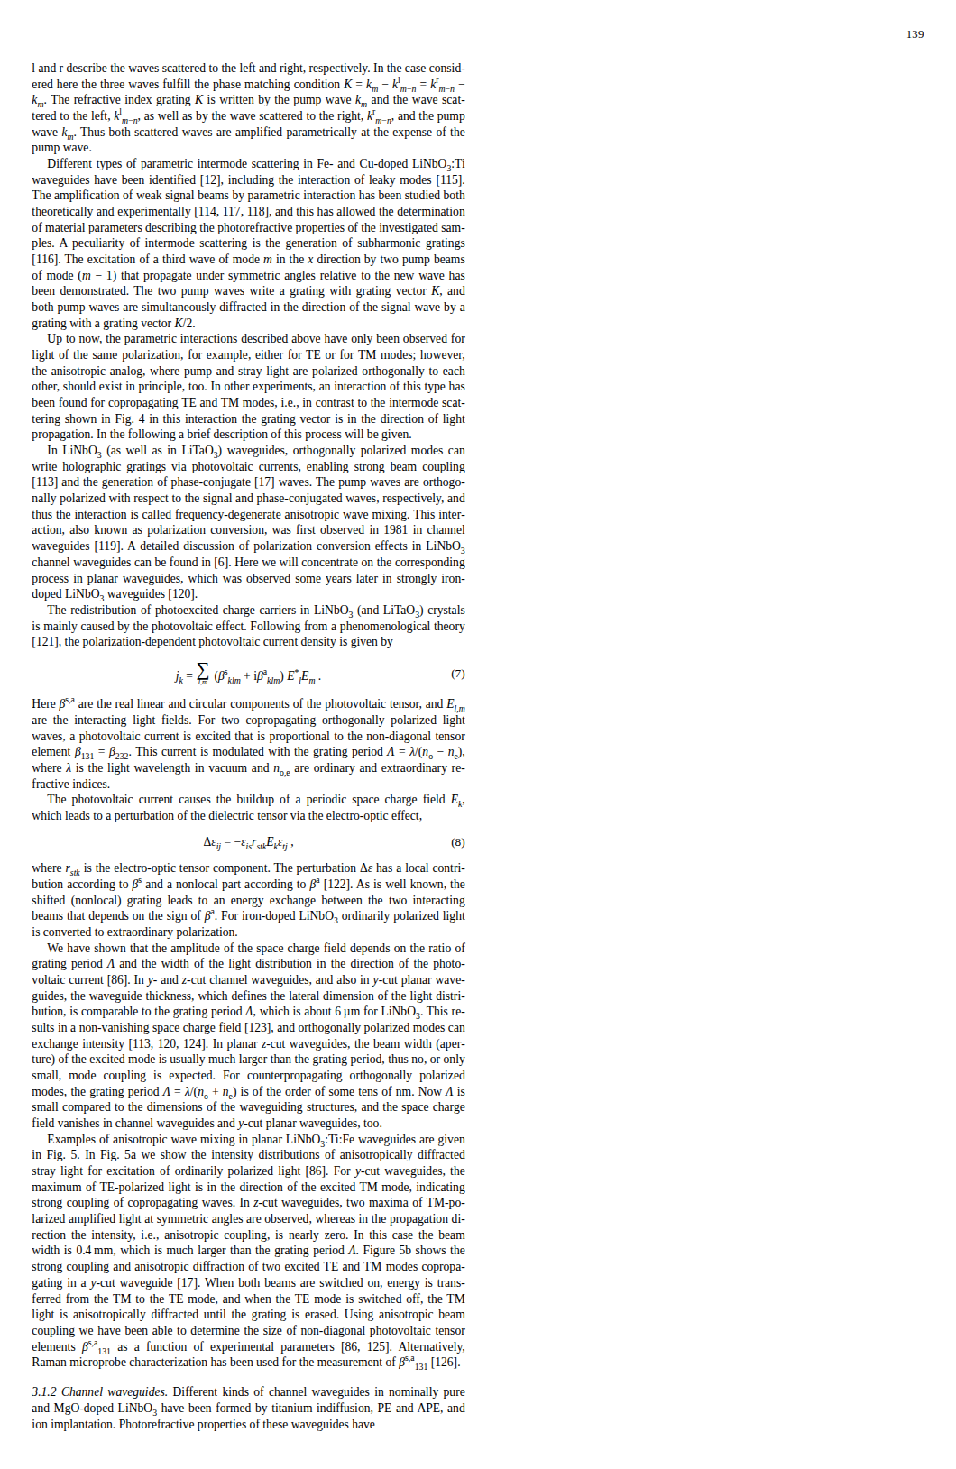139
l and r describe the waves scattered to the left and right, respectively. In the case considered here the three waves fulfill the phase matching condition K = km − klm−n = krm−n − km. The refractive index grating K is written by the pump wave km and the wave scattered to the left, klm−n, as well as by the wave scattered to the right, krm−n, and the pump wave km. Thus both scattered waves are amplified parametrically at the expense of the pump wave.
Different types of parametric intermode scattering in Fe- and Cu-doped LiNbO3:Ti waveguides have been identified [12], including the interaction of leaky modes [115]. The amplification of weak signal beams by parametric interaction has been studied both theoretically and experimentally [114, 117, 118], and this has allowed the determination of material parameters describing the photorefractive properties of the investigated samples. A peculiarity of intermode scattering is the generation of subharmonic gratings [116]. The excitation of a third wave of mode m in the x direction by two pump beams of mode (m − 1) that propagate under symmetric angles relative to the new wave has been demonstrated. The two pump waves write a grating with grating vector K, and both pump waves are simultaneously diffracted in the direction of the signal wave by a grating with a grating vector K/2.
Up to now, the parametric interactions described above have only been observed for light of the same polarization, for example, either for TE or for TM modes; however, the anisotropic analog, where pump and stray light are polarized orthogonally to each other, should exist in principle, too. In other experiments, an interaction of this type has been found for copropagating TE and TM modes, i.e., in contrast to the intermode scattering shown in Fig. 4 in this interaction the grating vector is in the direction of light propagation. In the following a brief description of this process will be given.
In LiNbO3 (as well as in LiTaO3) waveguides, orthogonally polarized modes can write holographic gratings via photovoltaic currents, enabling strong beam coupling [113] and the generation of phase-conjugate [17] waves. The pump waves are orthogonally polarized with respect to the signal and phase-conjugated waves, respectively, and thus the interaction is called frequency-degenerate anisotropic wave mixing. This interaction, also known as polarization conversion, was first observed in 1981 in channel waveguides [119]. A detailed discussion of polarization conversion effects in LiNbO3 channel waveguides can be found in [6]. Here we will concentrate on the corresponding process in planar waveguides, which was observed some years later in strongly iron-doped LiNbO3 waveguides [120].
The redistribution of photoexcited charge carriers in LiNbO3 (and LiTaO3) crystals is mainly caused by the photovoltaic effect. Following from a phenomenological theory [121], the polarization-dependent photovoltaic current density is given by
jk = ∑l,m (βsklm + iβaklm) E*lEm . (7)
Here βs,a are the real linear and circular components of the photovoltaic tensor, and El,m are the interacting light fields. For two copropagating orthogonally polarized light waves, a photovoltaic current is excited that is proportional to the non-diagonal tensor element β131 = β232. This current is modulated with the grating period Λ = λ/(no − ne), where λ is the light wavelength in vacuum and no,e are ordinary and extraordinary refractive indices.
The photovoltaic current causes the buildup of a periodic space charge field Ek, which leads to a perturbation of the dielectric tensor via the electro-optic effect,
Δεij = −εis rstk Ek εtj , (8)
where rstk is the electro-optic tensor component. The perturbation Δε has a local contribution according to βs and a nonlocal part according to βa [122]. As is well known, the shifted (nonlocal) grating leads to an energy exchange between the two interacting beams that depends on the sign of βa. For iron-doped LiNbO3 ordinarily polarized light is converted to extraordinary polarization.
We have shown that the amplitude of the space charge field depends on the ratio of grating period Λ and the width of the light distribution in the direction of the photovoltaic current [86]. In y- and z-cut channel waveguides, and also in y-cut planar waveguides, the waveguide thickness, which defines the lateral dimension of the light distribution, is comparable to the grating period Λ, which is about 6 µm for LiNbO3. This results in a non-vanishing space charge field [123], and orthogonally polarized modes can exchange intensity [113, 120, 124]. In planar z-cut waveguides, the beam width (aperture) of the excited mode is usually much larger than the grating period, thus no, or only small, mode coupling is expected. For counterpropagating orthogonally polarized modes, the grating period Λ = λ/(no + ne) is of the order of some tens of nm. Now Λ is small compared to the dimensions of the waveguiding structures, and the space charge field vanishes in channel waveguides and y-cut planar waveguides, too.
Examples of anisotropic wave mixing in planar LiNbO3:Ti:Fe waveguides are given in Fig. 5. In Fig. 5a we show the intensity distributions of anisotropically diffracted stray light for excitation of ordinarily polarized light [86]. For y-cut waveguides, the maximum of TE-polarized light is in the direction of the excited TM mode, indicating strong coupling of copropagating waves. In z-cut waveguides, two maxima of TM-polarized amplified light at symmetric angles are observed, whereas in the propagation direction the intensity, i.e., anisotropic coupling, is nearly zero. In this case the beam width is 0.4 mm, which is much larger than the grating period Λ. Figure 5b shows the strong coupling and anisotropic diffraction of two excited TE and TM modes copropagating in a y-cut waveguide [17]. When both beams are switched on, energy is transferred from the TM to the TE mode, and when the TE mode is switched off, the TM light is anisotropically diffracted until the grating is erased. Using anisotropic beam coupling we have been able to determine the size of non-diagonal photovoltaic tensor elements βs,a131 as a function of experimental parameters [86, 125]. Alternatively, Raman microprobe characterization has been used for the measurement of βs,a131 [126].
3.1.2 Channel waveguides.
Different kinds of channel waveguides in nominally pure and MgO-doped LiNbO3 have been formed by titanium indiffusion, PE and APE, and ion implantation. Photorefractive properties of these waveguides have